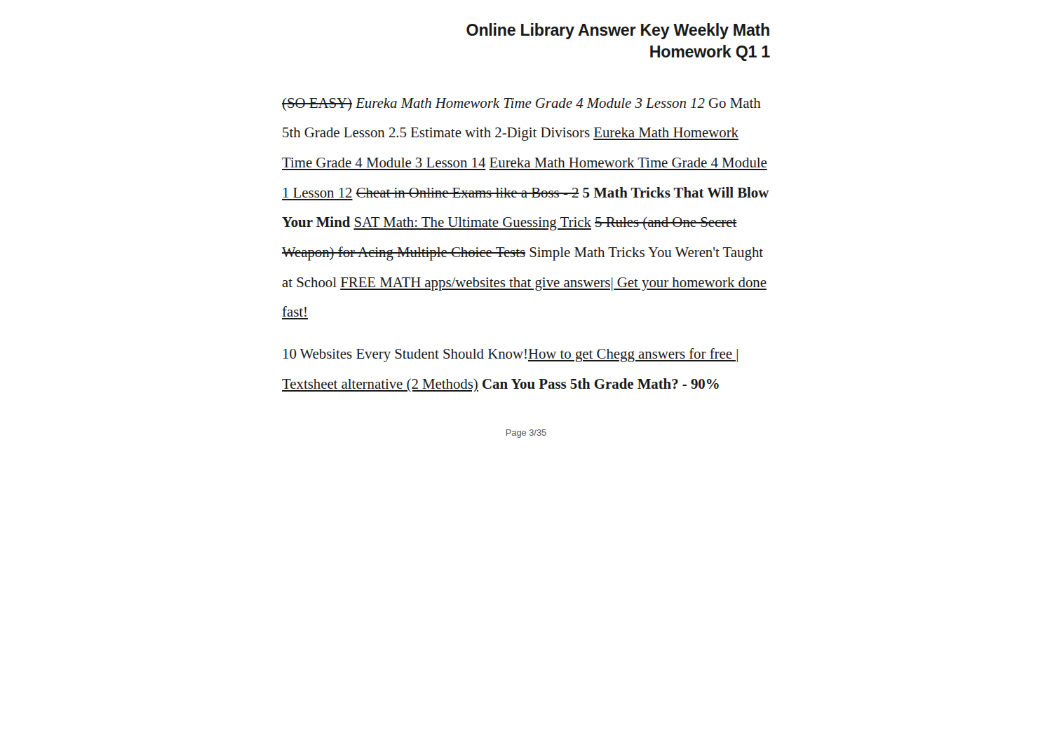Online Library Answer Key Weekly Math Homework Q1 1
(SO EASY) Eureka Math Homework Time Grade 4 Module 3 Lesson 12 Go Math 5th Grade Lesson 2.5 Estimate with 2-Digit Divisors Eureka Math Homework Time Grade 4 Module 3 Lesson 14 Eureka Math Homework Time Grade 4 Module 1 Lesson 12 Cheat in Online Exams like a Boss - 2 5 Math Tricks That Will Blow Your Mind SAT Math: The Ultimate Guessing Trick 5 Rules (and One Secret Weapon) for Acing Multiple Choice Tests Simple Math Tricks You Weren't Taught at School FREE MATH apps/websites that give answers| Get your homework done fast!
10 Websites Every Student Should Know!How to get Chegg answers for free | Textsheet alternative (2 Methods) Can You Pass 5th Grade Math? - 90%
Page 3/35